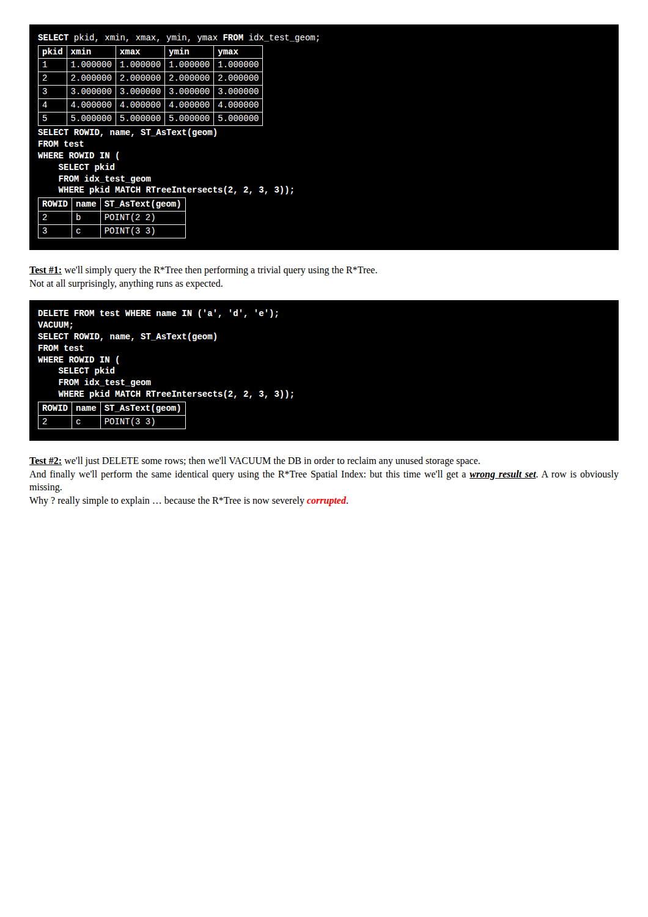SELECT pkid, xmin, xmax, ymin, ymax FROM idx_test_geom;
| pkid | xmin | xmax | ymin | ymax |
| --- | --- | --- | --- | --- |
| 1 | 1.000000 | 1.000000 | 1.000000 | 1.000000 |
| 2 | 2.000000 | 2.000000 | 2.000000 | 2.000000 |
| 3 | 3.000000 | 3.000000 | 3.000000 | 3.000000 |
| 4 | 4.000000 | 4.000000 | 4.000000 | 4.000000 |
| 5 | 5.000000 | 5.000000 | 5.000000 | 5.000000 |
SELECT ROWID, name, ST_AsText(geom)
FROM test
WHERE ROWID IN (
    SELECT pkid
    FROM idx_test_geom
    WHERE pkid MATCH RTreeIntersects(2, 2, 3, 3));
| ROWID | name | ST_AsText(geom) |
| --- | --- | --- |
| 2 | b | POINT(2 2) |
| 3 | c | POINT(3 3) |
Test #1: we'll simply query the R*Tree then performing a trivial query using the R*Tree.
Not at all surprisingly, anything runs as expected.
DELETE FROM test WHERE name IN ('a', 'd', 'e');
VACUUM;
SELECT ROWID, name, ST_AsText(geom)
FROM test
WHERE ROWID IN (
    SELECT pkid
    FROM idx_test_geom
    WHERE pkid MATCH RTreeIntersects(2, 2, 3, 3));
| ROWID | name | ST_AsText(geom) |
| --- | --- | --- |
| 2 | c | POINT(3 3) |
Test #2: we'll just DELETE some rows; then we'll VACUUM the DB in order to reclaim any unused storage space.
And finally we'll perform the same identical query using the R*Tree Spatial Index: but this time we'll get a wrong result set. A row is obviously missing.
Why ? really simple to explain … because the R*Tree is now severely corrupted.